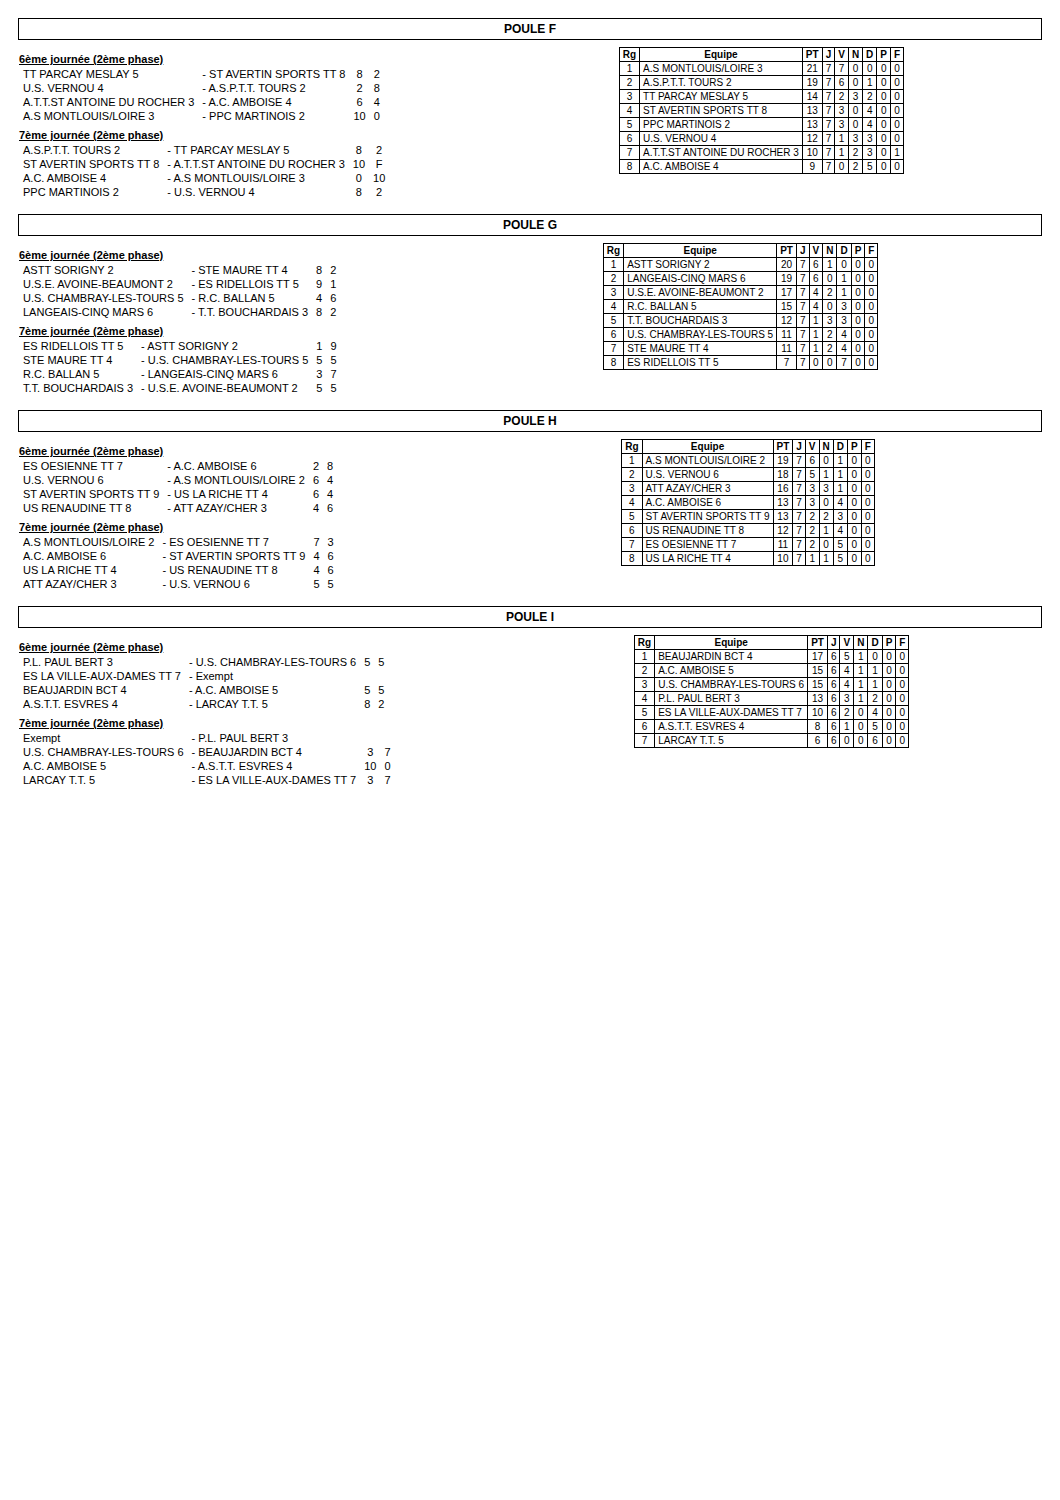POULE F
| 6ème journée (2ème phase) / TT PARCAY MESLAY 5 / - ST AVERTIN SPORTS TT 8 / 8 / 2 / / U.S. VERNOU 4 / - A.S.P.T.T. TOURS 2 / 2 / 8 / / A.T.T.ST ANTOINE DU ROCHER 3 / - A.C. AMBOISE 4 / 6 / 4 / / A.S MONTLOUIS/LOIRE 3 / - PPC MARTINOIS 2 / 10 / 0 / 7ème journée (2ème phase) / A.S.P.T.T. TOURS 2 / - TT PARCAY MESLAY 5 / 8 / 2 / / ST AVERTIN SPORTS TT 8 / - A.T.T.ST ANTOINE DU ROCHER 3 / 10 / F / / A.C. AMBOISE 4 / - A.S MONTLOUIS/LOIRE 3 / 0 / 10 / / PPC MARTINOIS 2 / - U.S. VERNOU 4 / 8 / 2 / | | / Rg / Equipe / PT / J / V / N / D / P / F / / --- / --- / --- / --- / --- / --- / --- / --- / --- / / 1 / A.S MONTLOUIS/LOIRE 3 / 21 / 7 / 7 / 0 / 0 / 0 / 0 / / 2 / A.S.P.T.T. TOURS 2 / 19 / 7 / 6 / 0 / 1 / 0 / 0 / / 3 / TT PARCAY MESLAY 5 / 14 / 7 / 2 / 3 / 2 / 0 / 0 / / 4 / ST AVERTIN SPORTS TT 8 / 13 / 7 / 3 / 0 / 4 / 0 / 0 / / 5 / PPC MARTINOIS 2 / 13 / 7 / 3 / 0 / 4 / 0 / 0 / / 6 / U.S. VERNOU 4 / 12 / 7 / 1 / 3 / 3 / 0 / 0 / / 7 / A.T.T.ST ANTOINE DU ROCHER 3 / 10 / 7 / 1 / 2 / 3 / 0 / 1 / / 8 / A.C. AMBOISE 4 / 9 / 7 / 0 / 2 / 5 / 0 / 0 / |
POULE G
| 6ème journée (2ème phase) / ASTT SORIGNY 2 / - STE MAURE TT 4 / 8 / 2 / / U.S.E. AVOINE-BEAUMONT 2 / - ES RIDELLOIS TT 5 / 9 / 1 / / U.S. CHAMBRAY-LES-TOURS 5 / - R.C. BALLAN 5 / 4 / 6 / / LANGEAIS-CINQ MARS 6 / - T.T. BOUCHARDAIS 3 / 8 / 2 / 7ème journée (2ème phase) / ES RIDELLOIS TT 5 / - ASTT SORIGNY 2 / 1 / 9 / / STE MAURE TT 4 / - U.S. CHAMBRAY-LES-TOURS 5 / 5 / 5 / / R.C. BALLAN 5 / - LANGEAIS-CINQ MARS 6 / 3 / 7 / / T.T. BOUCHARDAIS 3 / - U.S.E. AVOINE-BEAUMONT 2 / 5 / 5 / | | / Rg / Equipe / PT / J / V / N / D / P / F / / --- / --- / --- / --- / --- / --- / --- / --- / --- / / 1 / ASTT SORIGNY 2 / 20 / 7 / 6 / 1 / 0 / 0 / 0 / / 2 / LANGEAIS-CINQ MARS 6 / 19 / 7 / 6 / 0 / 1 / 0 / 0 / / 3 / U.S.E. AVOINE-BEAUMONT 2 / 17 / 7 / 4 / 2 / 1 / 0 / 0 / / 4 / R.C. BALLAN 5 / 15 / 7 / 4 / 0 / 3 / 0 / 0 / / 5 / T.T. BOUCHARDAIS 3 / 12 / 7 / 1 / 3 / 3 / 0 / 0 / / 6 / U.S. CHAMBRAY-LES-TOURS 5 / 11 / 7 / 1 / 2 / 4 / 0 / 0 / / 7 / STE MAURE TT 4 / 11 / 7 / 1 / 2 / 4 / 0 / 0 / / 8 / ES RIDELLOIS TT 5 / 7 / 7 / 0 / 0 / 7 / 0 / 0 / |
POULE H
| 6ème journée (2ème phase) / ES OESIENNE TT 7 / - A.C. AMBOISE 6 / 2 / 8 / / U.S. VERNOU 6 / - A.S MONTLOUIS/LOIRE 2 / 6 / 4 / / ST AVERTIN SPORTS TT 9 / - US LA RICHE TT 4 / 6 / 4 / / US RENAUDINE TT 8 / - ATT AZAY/CHER 3 / 4 / 6 / 7ème journée (2ème phase) / A.S MONTLOUIS/LOIRE 2 / - ES OESIENNE TT 7 / 7 / 3 / / A.C. AMBOISE 6 / - ST AVERTIN SPORTS TT 9 / 4 / 6 / / US LA RICHE TT 4 / - US RENAUDINE TT 8 / 4 / 6 / / ATT AZAY/CHER 3 / - U.S. VERNOU 6 / 5 / 5 / | | / Rg / Equipe / PT / J / V / N / D / P / F / / --- / --- / --- / --- / --- / --- / --- / --- / --- / / 1 / A.S MONTLOUIS/LOIRE 2 / 19 / 7 / 6 / 0 / 1 / 0 / 0 / / 2 / U.S. VERNOU 6 / 18 / 7 / 5 / 1 / 1 / 0 / 0 / / 3 / ATT AZAY/CHER 3 / 16 / 7 / 3 / 3 / 1 / 0 / 0 / / 4 / A.C. AMBOISE 6 / 13 / 7 / 3 / 0 / 4 / 0 / 0 / / 5 / ST AVERTIN SPORTS TT 9 / 13 / 7 / 2 / 2 / 3 / 0 / 0 / / 6 / US RENAUDINE TT 8 / 12 / 7 / 2 / 1 / 4 / 0 / 0 / / 7 / ES OESIENNE TT 7 / 11 / 7 / 2 / 0 / 5 / 0 / 0 / / 8 / US LA RICHE TT 4 / 10 / 7 / 1 / 1 / 5 / 0 / 0 / |
POULE I
| 6ème journée (2ème phase) / P.L. PAUL BERT 3 / - U.S. CHAMBRAY-LES-TOURS 6 / 5 / 5 / / ES LA VILLE-AUX-DAMES TT 7 / - Exempt / / / / BEAUJARDIN BCT 4 / - A.C. AMBOISE 5 / 5 / 5 / / A.S.T.T. ESVRES 4 / - LARCAY T.T. 5 / 8 / 2 / 7ème journée (2ème phase) / Exempt / - P.L. PAUL BERT 3 / / / / U.S. CHAMBRAY-LES-TOURS 6 / - BEAUJARDIN BCT 4 / 3 / 7 / / A.C. AMBOISE 5 / - A.S.T.T. ESVRES 4 / 10 / 0 / / LARCAY T.T. 5 / - ES LA VILLE-AUX-DAMES TT 7 / 3 / 7 / | | / Rg / Equipe / PT / J / V / N / D / P / F / / --- / --- / --- / --- / --- / --- / --- / --- / --- / / 1 / BEAUJARDIN BCT 4 / 17 / 6 / 5 / 1 / 0 / 0 / 0 / / 2 / A.C. AMBOISE 5 / 15 / 6 / 4 / 1 / 1 / 0 / 0 / / 3 / U.S. CHAMBRAY-LES-TOURS 6 / 15 / 6 / 4 / 1 / 1 / 0 / 0 / / 4 / P.L. PAUL BERT 3 / 13 / 6 / 3 / 1 / 2 / 0 / 0 / / 5 / ES LA VILLE-AUX-DAMES TT 7 / 10 / 6 / 2 / 0 / 4 / 0 / 0 / / 6 / A.S.T.T. ESVRES 4 / 8 / 6 / 1 / 0 / 5 / 0 / 0 / / 7 / LARCAY T.T. 5 / 6 / 6 / 0 / 0 / 6 / 0 / 0 / |